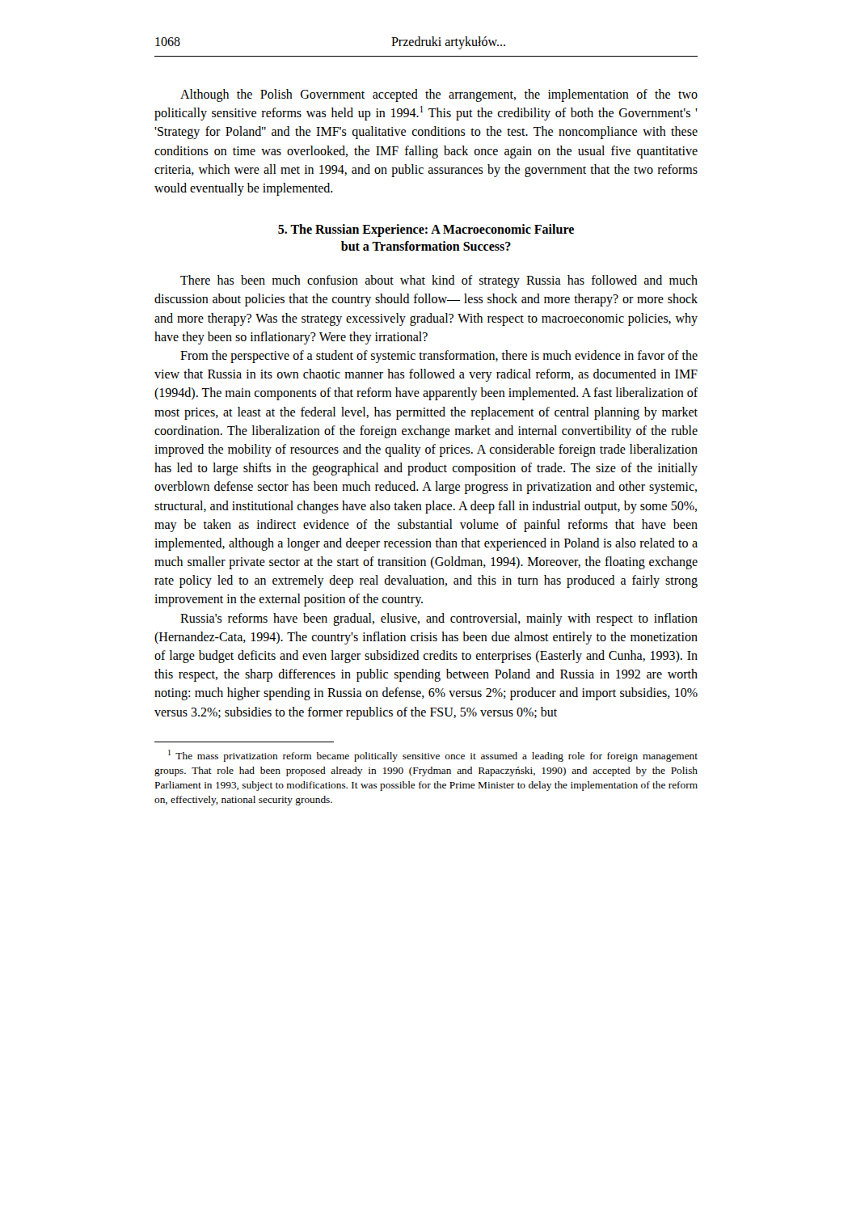1068 Przedruki artykułów...
Although the Polish Government accepted the arrangement, the implementation of the two politically sensitive reforms was held up in 1994.1 This put the credibility of both the Government's ' 'Strategy for Poland'' and the IMF's qualitative conditions to the test. The noncompliance with these conditions on time was overlooked, the IMF falling back once again on the usual five quantitative criteria, which were all met in 1994, and on public assurances by the government that the two reforms would eventually be implemented.
5. The Russian Experience: A Macroeconomic Failure
but a Transformation Success?
There has been much confusion about what kind of strategy Russia has followed and much discussion about policies that the country should follow— less shock and more therapy? or more shock and more therapy? Was the strategy excessively gradual? With respect to macroeconomic policies, why have they been so inflationary? Were they irrational?
From the perspective of a student of systemic transformation, there is much evidence in favor of the view that Russia in its own chaotic manner has followed a very radical reform, as documented in IMF (1994d). The main components of that reform have apparently been implemented. A fast liberalization of most prices, at least at the federal level, has permitted the replacement of central planning by market coordination. The liberalization of the foreign exchange market and internal convertibility of the ruble improved the mobility of resources and the quality of prices. A considerable foreign trade liberalization has led to large shifts in the geographical and product composition of trade. The size of the initially overblown defense sector has been much reduced. A large progress in privatization and other systemic, structural, and institutional changes have also taken place. A deep fall in industrial output, by some 50%, may be taken as indirect evidence of the substantial volume of painful reforms that have been implemented, although a longer and deeper recession than that experienced in Poland is also related to a much smaller private sector at the start of transition (Goldman, 1994). Moreover, the floating exchange rate policy led to an extremely deep real devaluation, and this in turn has produced a fairly strong improvement in the external position of the country.
Russia's reforms have been gradual, elusive, and controversial, mainly with respect to inflation (Hernandez-Cata, 1994). The country's inflation crisis has been due almost entirely to the monetization of large budget deficits and even larger subsidized credits to enterprises (Easterly and Cunha, 1993). In this respect, the sharp differences in public spending between Poland and Russia in 1992 are worth noting: much higher spending in Russia on defense, 6% versus 2%; producer and import subsidies, 10% versus 3.2%; subsidies to the former republics of the FSU, 5% versus 0%; but
1 The mass privatization reform became politically sensitive once it assumed a leading role for foreign management groups. That role had been proposed already in 1990 (Frydman and Rapaczyński, 1990) and accepted by the Polish Parliament in 1993, subject to modifications. It was possible for the Prime Minister to delay the implementation of the reform on, effectively, national security grounds.